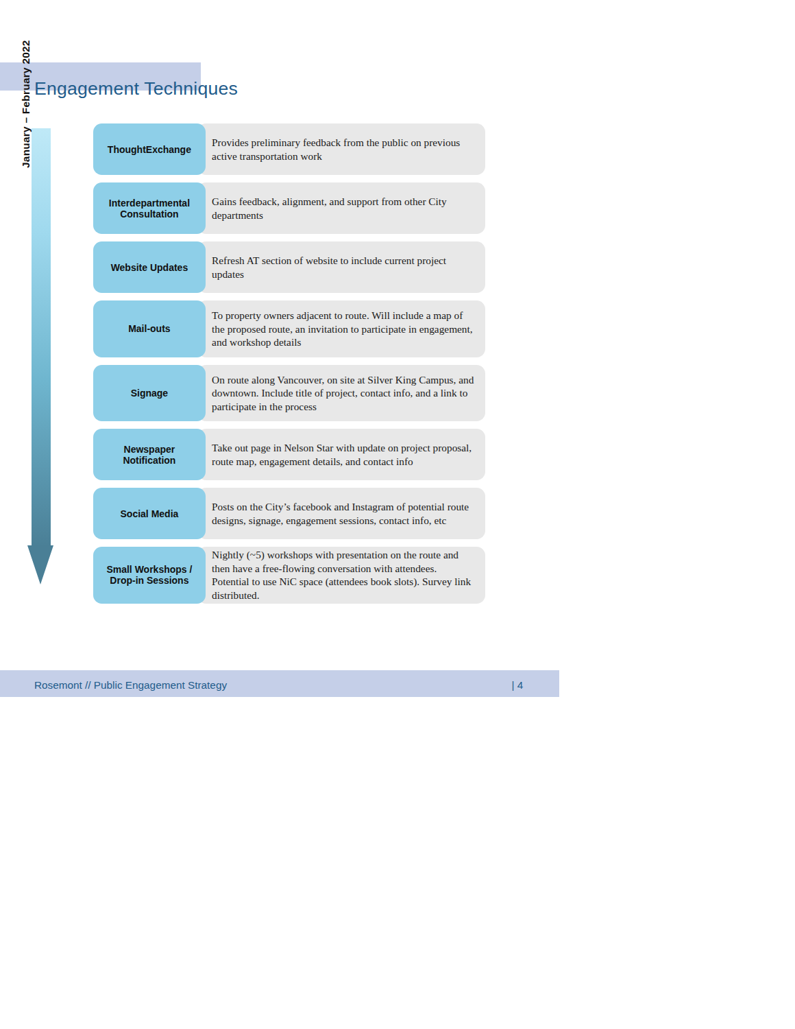Engagement Techniques
January – February 2022
ThoughtExchange
Provides preliminary feedback from the public on previous active transportation work
Interdepartmental Consultation
Gains feedback, alignment, and support from other City departments
Website Updates
Refresh AT section of website to include current project updates
Mail-outs
To property owners adjacent to route. Will include a map of the proposed route, an invitation to participate in engagement, and workshop details
Signage
On route along Vancouver, on site at Silver King Campus, and downtown. Include title of project, contact info, and a link to participate in the process
Newspaper Notification
Take out page in Nelson Star with update on project proposal, route map, engagement details, and contact info
Social Media
Posts on the City’s facebook and Instagram of potential route designs, signage, engagement sessions, contact info, etc
Small Workshops / Drop-in Sessions
Nightly (~5) workshops with presentation on the route and then have a free-flowing conversation with attendees. Potential to use NiC space (attendees book slots). Survey link distributed.
Rosemont // Public Engagement Strategy
| 4